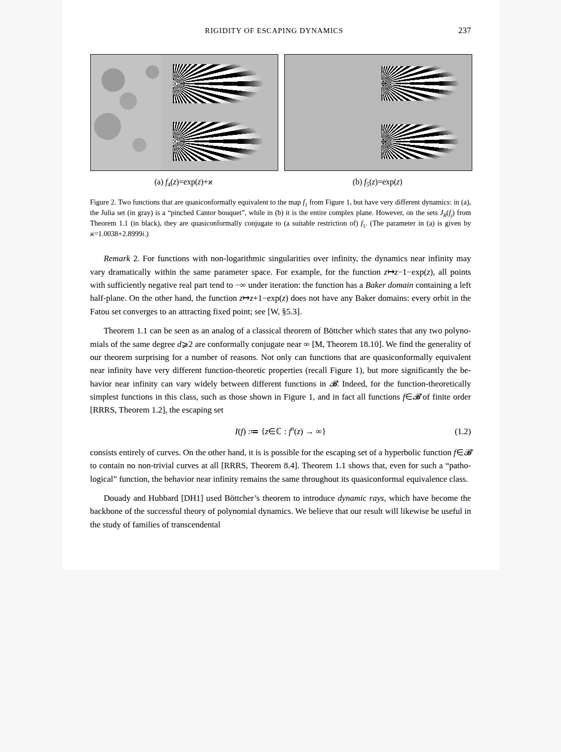RIGIDITY OF ESCAPING DYNAMICS 237
(a) f4(z)=exp(z)+ϰ
(b) f5(z)=exp(z)
Figure 2. Two functions that are quasiconformally equivalent to the map f1 from Figure 1, but have very different dynamics: in (a), the Julia set (in gray) is a “pinched Cantor bouquet”, while in (b) it is the entire complex plane. However, on the sets JR(fj) from Theorem 1.1 (in black), they are quasiconformally conjugate to (a suitable restriction of) f1. (The parameter in (a) is given by ϰ=1.0038+2.8999i.)
Remark 2. For functions with non-logarithmic singularities over infinity, the dynamics near infinity may vary dramatically within the same parameter space. For example, for the function z↦z−1−exp(z), all points with sufficiently negative real part tend to −∞ under iteration: the function has a Baker domain containing a left half-plane. On the other hand, the function z↦z+1−exp(z) does not have any Baker domains: every orbit in the Fatou set converges to an attracting fixed point; see [W, §5.3].
Theorem 1.1 can be seen as an analog of a classical theorem of Böttcher which states that any two polynomials of the same degree d⩾2 are conformally conjugate near ∞ [M, Theorem 18.10]. We find the generality of our theorem surprising for a number of reasons. Not only can functions that are quasiconformally equivalent near infinity have very different function-theoretic properties (recall Figure 1), but more significantly the behavior near infinity can vary widely between different functions in 𝓑. Indeed, for the function-theoretically simplest functions in this class, such as those shown in Figure 1, and in fact all functions f∈𝓑 of finite order [RRRS, Theorem 1.2], the escaping set
I(f) :≔ {z∈ℂ : fn(z) → ∞} (1.2)
consists entirely of curves. On the other hand, it is is possible for the escaping set of a hyperbolic function f∈𝓑 to contain no non-trivial curves at all [RRRS, Theorem 8.4]. Theorem 1.1 shows that, even for such a “pathological” function, the behavior near infinity remains the same throughout its quasiconformal equivalence class.
Douady and Hubbard [DH1] used Böttcher’s theorem to introduce dynamic rays, which have become the backbone of the successful theory of polynomial dynamics. We believe that our result will likewise be useful in the study of families of transcendental